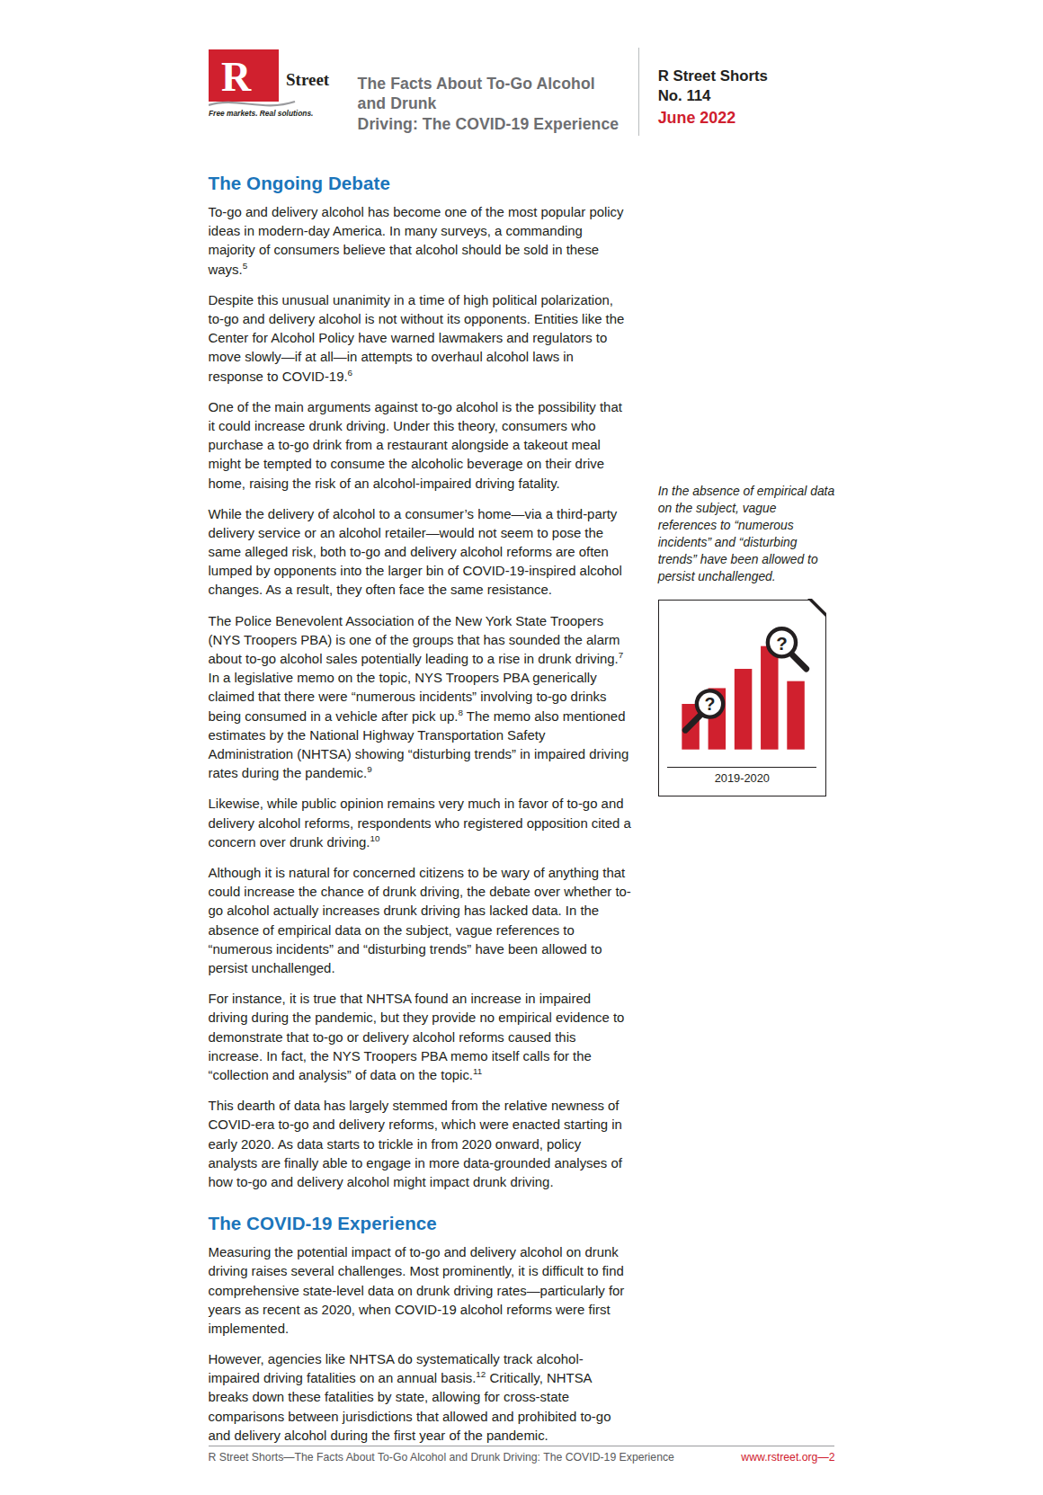R Street Free markets. Real solutions.
The Facts About To-Go Alcohol and Drunk
Driving: The COVID-19 Experience
R Street Shorts
No. 114
June 2022
The Ongoing Debate
To-go and delivery alcohol has become one of the most popular policy ideas in modern-day America. In many surveys, a commanding majority of consumers believe that alcohol should be sold in these ways.5
Despite this unusual unanimity in a time of high political polarization, to-go and delivery alcohol is not without its opponents. Entities like the Center for Alcohol Policy have warned lawmakers and regulators to move slowly—if at all—in attempts to overhaul alcohol laws in response to COVID-19.6
One of the main arguments against to-go alcohol is the possibility that it could increase drunk driving. Under this theory, consumers who purchase a to-go drink from a restaurant alongside a takeout meal might be tempted to consume the alcoholic beverage on their drive home, raising the risk of an alcohol-impaired driving fatality.
While the delivery of alcohol to a consumer’s home—via a third-party delivery service or an alcohol retailer—would not seem to pose the same alleged risk, both to-go and delivery alcohol reforms are often lumped by opponents into the larger bin of COVID-19-inspired alcohol changes. As a result, they often face the same resistance.
The Police Benevolent Association of the New York State Troopers (NYS Troopers PBA) is one of the groups that has sounded the alarm about to-go alcohol sales potentially leading to a rise in drunk driving.7 In a legislative memo on the topic, NYS Troopers PBA generically claimed that there were “numerous incidents” involving to-go drinks being consumed in a vehicle after pick up.8 The memo also mentioned estimates by the National Highway Transportation Safety Administration (NHTSA) showing “disturbing trends” in impaired driving rates during the pandemic.9
Likewise, while public opinion remains very much in favor of to-go and delivery alcohol reforms, respondents who registered opposition cited a concern over drunk driving.10
Although it is natural for concerned citizens to be wary of anything that could increase the chance of drunk driving, the debate over whether to-go alcohol actually increases drunk driving has lacked data. In the absence of empirical data on the subject, vague references to “numerous incidents” and “disturbing trends” have been allowed to persist unchallenged.
For instance, it is true that NHTSA found an increase in impaired driving during the pandemic, but they provide no empirical evidence to demonstrate that to-go or delivery alcohol reforms caused this increase. In fact, the NYS Troopers PBA memo itself calls for the “collection and analysis” of data on the topic.11
This dearth of data has largely stemmed from the relative newness of COVID-era to-go and delivery reforms, which were enacted starting in early 2020. As data starts to trickle in from 2020 onward, policy analysts are finally able to engage in more data-grounded analyses of how to-go and delivery alcohol might impact drunk driving.
The COVID-19 Experience
Measuring the potential impact of to-go and delivery alcohol on drunk driving raises several challenges. Most prominently, it is difficult to find comprehensive state-level data on drunk driving rates—particularly for years as recent as 2020, when COVID-19 alcohol reforms were first implemented.
However, agencies like NHTSA do systematically track alcohol-impaired driving fatalities on an annual basis.12 Critically, NHTSA breaks down these fatalities by state, allowing for cross-state comparisons between jurisdictions that allowed and prohibited to-go and delivery alcohol during the first year of the pandemic.
In the absence of empirical data on the subject, vague references to “numerous incidents” and “disturbing trends” have been allowed to persist unchallenged.
? ?
2019-2020
R Street Shorts—The Facts About To-Go Alcohol and Drunk Driving: The COVID-19 Experience www.rstreet.org—2